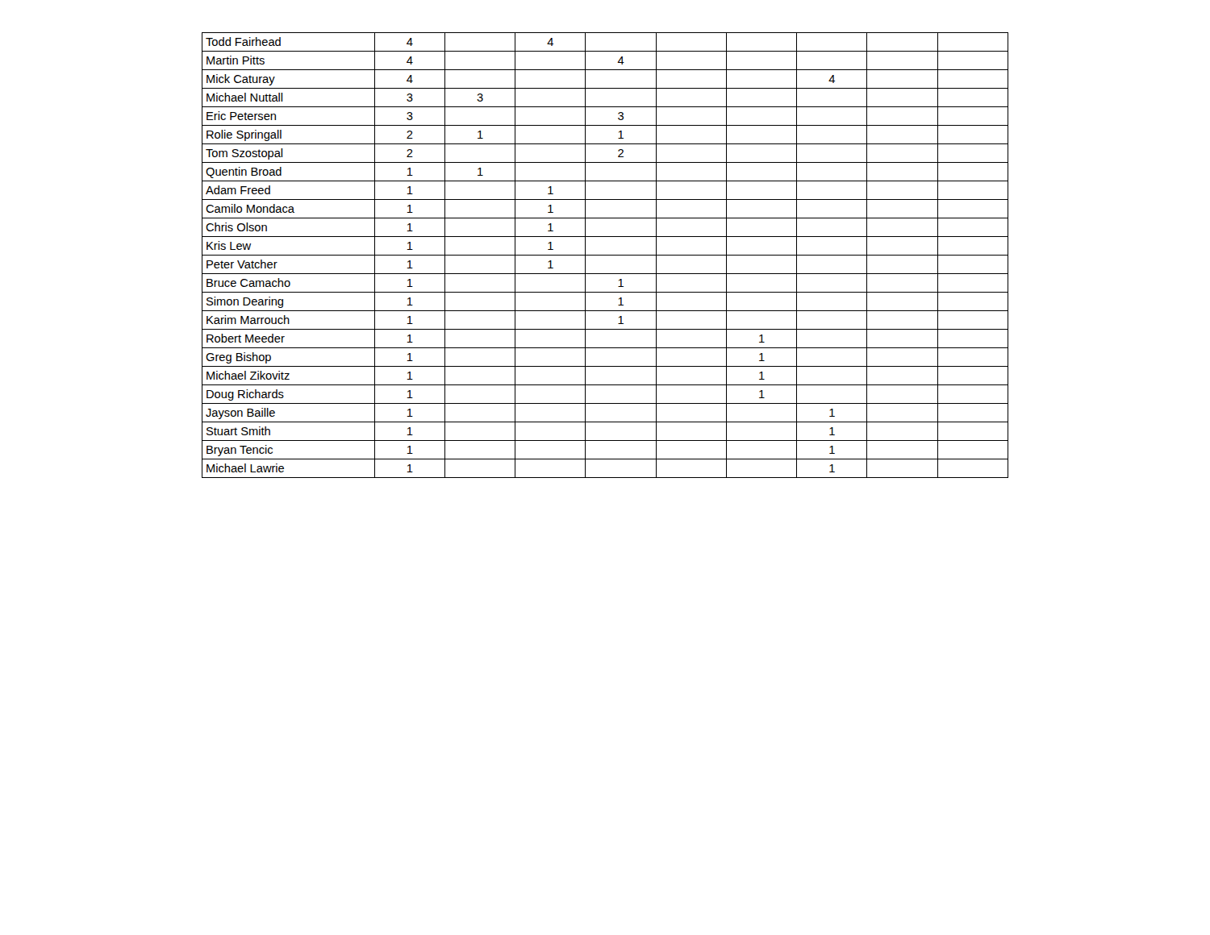| Todd Fairhead | 4 | | 4 | | | | | | |
| Martin Pitts | 4 | | | 4 | | | | | |
| Mick Caturay | 4 | | | | | | 4 | | |
| Michael Nuttall | 3 | 3 | | | | | | | |
| Eric Petersen | 3 | | | 3 | | | | | |
| Rolie Springall | 2 | 1 | | 1 | | | | | |
| Tom Szostopal | 2 | | | 2 | | | | | |
| Quentin Broad | 1 | 1 | | | | | | | |
| Adam Freed | 1 | | 1 | | | | | | |
| Camilo Mondaca | 1 | | 1 | | | | | | |
| Chris Olson | 1 | | 1 | | | | | | |
| Kris Lew | 1 | | 1 | | | | | | |
| Peter Vatcher | 1 | | 1 | | | | | | |
| Bruce Camacho | 1 | | | 1 | | | | | |
| Simon Dearing | 1 | | | 1 | | | | | |
| Karim Marrouch | 1 | | | 1 | | | | | |
| Robert Meeder | 1 | | | | | 1 | | | |
| Greg Bishop | 1 | | | | | 1 | | | |
| Michael Zikovitz | 1 | | | | | 1 | | | |
| Doug Richards | 1 | | | | | 1 | | | |
| Jayson Baille | 1 | | | | | | 1 | | |
| Stuart Smith | 1 | | | | | | 1 | | |
| Bryan Tencic | 1 | | | | | | 1 | | |
| Michael Lawrie | 1 | | | | | | 1 | | |